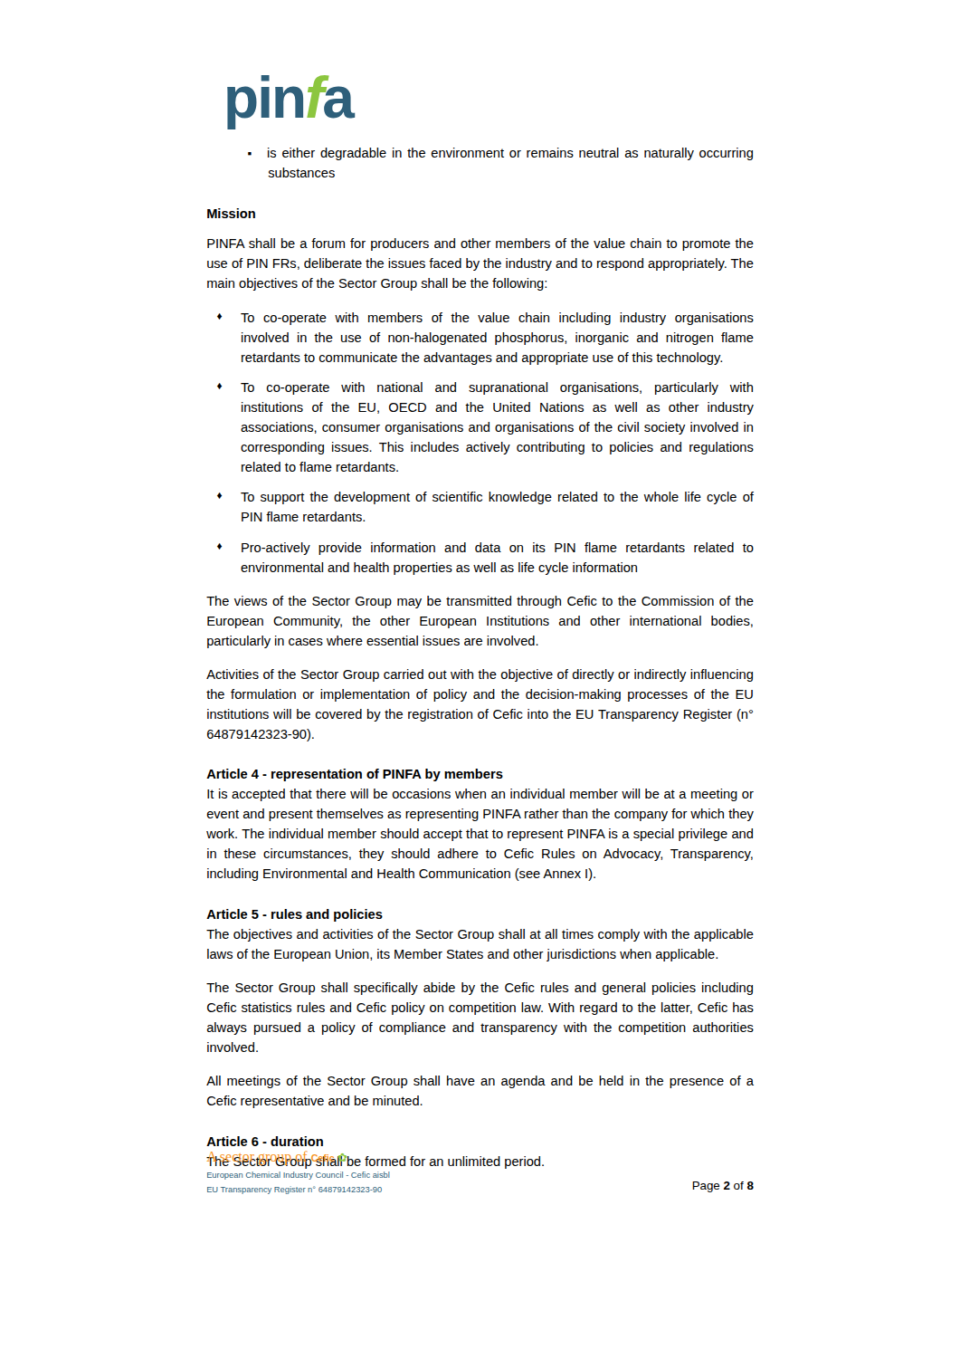pin fa
is either degradable in the environment or remains neutral as naturally occurring substances
Mission
PINFA shall be a forum for producers and other members of the value chain to promote the use of PIN FRs, deliberate the issues faced by the industry and to respond appropriately. The main objectives of the Sector Group shall be the following:
To co-operate with members of the value chain including industry organisations involved in the use of non-halogenated phosphorus, inorganic and nitrogen flame retardants to communicate the advantages and appropriate use of this technology.
To co-operate with national and supranational organisations, particularly with institutions of the EU, OECD and the United Nations as well as other industry associations, consumer organisations and organisations of the civil society involved in corresponding issues. This includes actively contributing to policies and regulations related to flame retardants.
To support the development of scientific knowledge related to the whole life cycle of PIN flame retardants.
Pro-actively provide information and data on its PIN flame retardants related to environmental and health properties as well as life cycle information
The views of the Sector Group may be transmitted through Cefic to the Commission of the European Community, the other European Institutions and other international bodies, particularly in cases where essential issues are involved.
Activities of the Sector Group carried out with the objective of directly or indirectly influencing the formulation or implementation of policy and the decision-making processes of the EU institutions will be covered by the registration of Cefic into the EU Transparency Register (n° 64879142323-90).
Article 4 - representation of PINFA by members
It is accepted that there will be occasions when an individual member will be at a meeting or event and present themselves as representing PINFA rather than the company for which they work. The individual member should accept that to represent PINFA is a special privilege and in these circumstances, they should adhere to Cefic Rules on Advocacy, Transparency, including Environmental and Health Communication (see Annex I).
Article 5 - rules and policies
The objectives and activities of the Sector Group shall at all times comply with the applicable laws of the European Union, its Member States and other jurisdictions when applicable.
The Sector Group shall specifically abide by the Cefic rules and general policies including Cefic statistics rules and Cefic policy on competition law. With regard to the latter, Cefic has always pursued a policy of compliance and transparency with the competition authorities involved.
All meetings of the Sector Group shall have an agenda and be held in the presence of a Cefic representative and be minuted.
Article 6 - duration
The Sector Group shall be formed for an unlimited period.
A sector group of Cefic ✿
European Chemical Industry Council - Cefic aisbl
EU Transparency Register n° 64879142323-90
Page 2 of 8